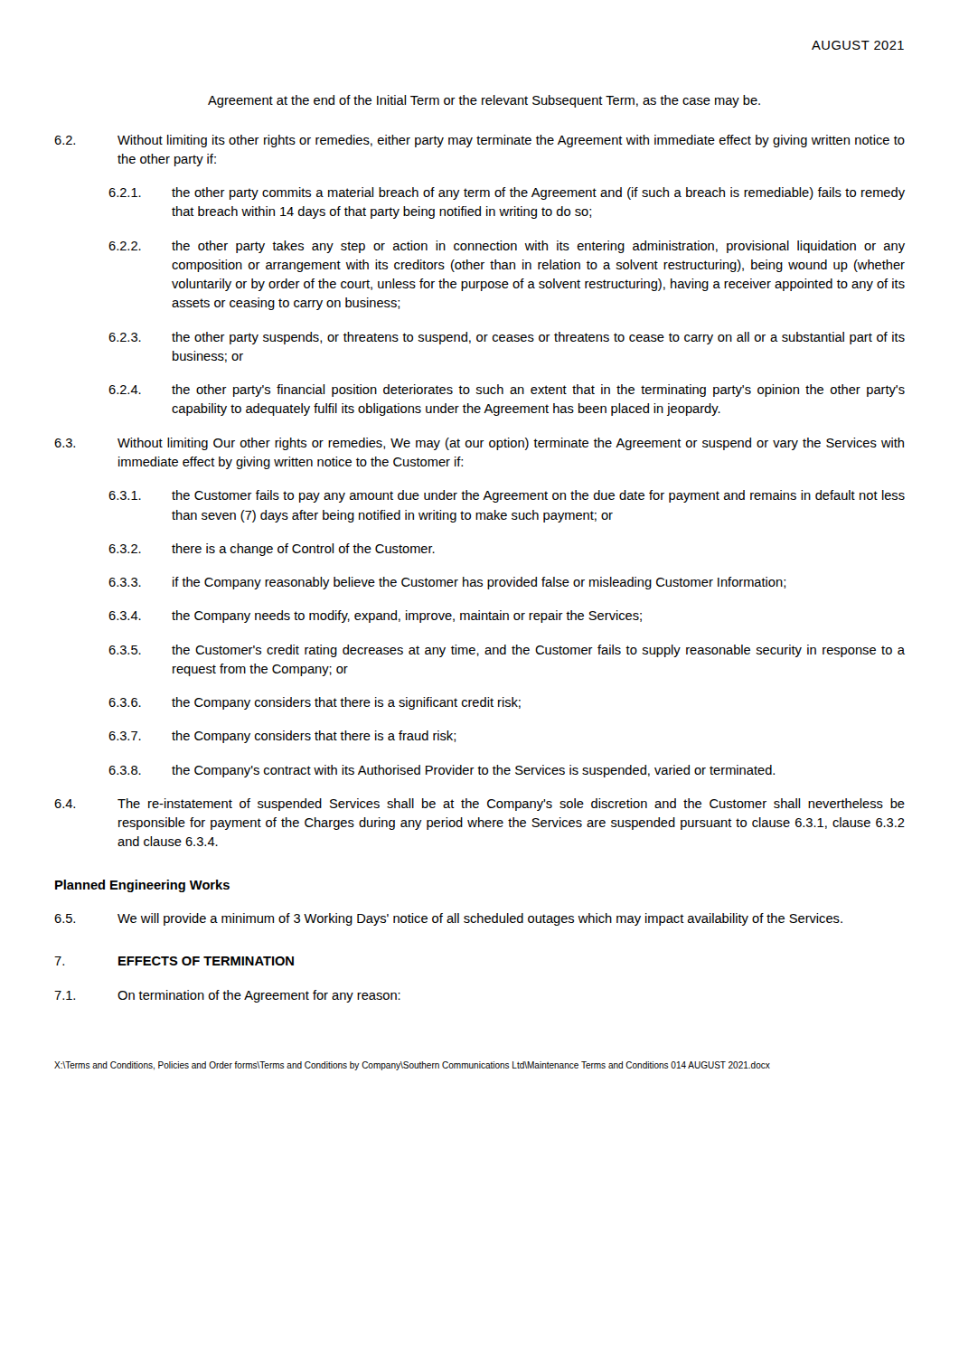AUGUST 2021
Agreement at the end of the Initial Term or the relevant Subsequent Term, as the case may be.
6.2.
Without limiting its other rights or remedies, either party may terminate the Agreement with immediate effect by giving written notice to the other party if:
6.2.1.
the other party commits a material breach of any term of the Agreement and (if such a breach is remediable) fails to remedy that breach within 14 days of that party being notified in writing to do so;
6.2.2.
the other party takes any step or action in connection with its entering administration, provisional liquidation or any composition or arrangement with its creditors (other than in relation to a solvent restructuring), being wound up (whether voluntarily or by order of the court, unless for the purpose of a solvent restructuring), having a receiver appointed to any of its assets or ceasing to carry on business;
6.2.3.
the other party suspends, or threatens to suspend, or ceases or threatens to cease to carry on all or a substantial part of its business; or
6.2.4.
the other party's financial position deteriorates to such an extent that in the terminating party's opinion the other party's capability to adequately fulfil its obligations under the Agreement has been placed in jeopardy.
6.3.
Without limiting Our other rights or remedies, We may (at our option) terminate the Agreement or suspend or vary the Services with immediate effect by giving written notice to the Customer if:
6.3.1.
the Customer fails to pay any amount due under the Agreement on the due date for payment and remains in default not less than seven (7) days after being notified in writing to make such payment; or
6.3.2.
there is a change of Control of the Customer.
6.3.3.
if the Company reasonably believe the Customer has provided false or misleading Customer Information;
6.3.4.
the Company needs to modify, expand, improve, maintain or repair the Services;
6.3.5.
the Customer's credit rating decreases at any time, and the Customer fails to supply reasonable security in response to a request from the Company; or
6.3.6.
the Company considers that there is a significant credit risk;
6.3.7.
the Company considers that there is a fraud risk;
6.3.8.
the Company's contract with its Authorised Provider to the Services is suspended, varied or terminated.
6.4.
The re-instatement of suspended Services shall be at the Company's sole discretion and the Customer shall nevertheless be responsible for payment of the Charges during any period where the Services are suspended pursuant to clause 6.3.1, clause 6.3.2 and clause 6.3.4.
Planned Engineering Works
6.5.
We will provide a minimum of 3 Working Days' notice of all scheduled outages which may impact availability of the Services.
7.
EFFECTS OF TERMINATION
7.1.
On termination of the Agreement for any reason:
X:\Terms and Conditions, Policies and Order forms\Terms and Conditions by Company\Southern Communications Ltd\Maintenance Terms and Conditions 014 AUGUST 2021.docx